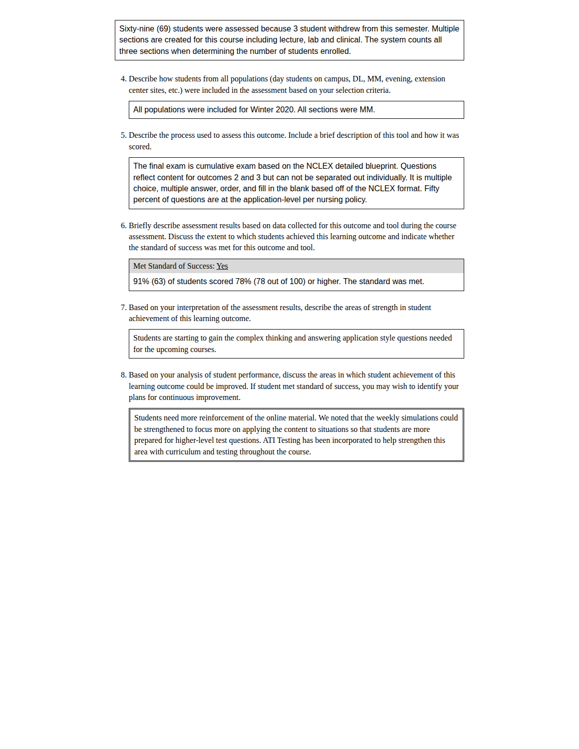Sixty-nine (69) students were assessed because 3 student withdrew from this semester. Multiple sections are created for this course including lecture, lab and clinical. The system counts all three sections when determining the number of students enrolled.
Describe how students from all populations (day students on campus, DL, MM, evening, extension center sites, etc.) were included in the assessment based on your selection criteria.
All populations were included for Winter 2020. All sections were MM.
Describe the process used to assess this outcome. Include a brief description of this tool and how it was scored.
The final exam is cumulative exam based on the NCLEX detailed blueprint. Questions reflect content for outcomes 2 and 3 but can not be separated out individually. It is multiple choice, multiple answer, order, and fill in the blank based off of the NCLEX format. Fifty percent of questions are at the application-level per nursing policy.
Briefly describe assessment results based on data collected for this outcome and tool during the course assessment. Discuss the extent to which students achieved this learning outcome and indicate whether the standard of success was met for this outcome and tool.
Met Standard of Success: Yes 91% (63) of students scored 78% (78 out of 100) or higher. The standard was met.
Based on your interpretation of the assessment results, describe the areas of strength in student achievement of this learning outcome.
Students are starting to gain the complex thinking and answering application style questions needed for the upcoming courses.
Based on your analysis of student performance, discuss the areas in which student achievement of this learning outcome could be improved. If student met standard of success, you may wish to identify your plans for continuous improvement.
Students need more reinforcement of the online material. We noted that the weekly simulations could be strengthened to focus more on applying the content to situations so that students are more prepared for higher-level test questions. ATI Testing has been incorporated to help strengthen this area with curriculum and testing throughout the course.